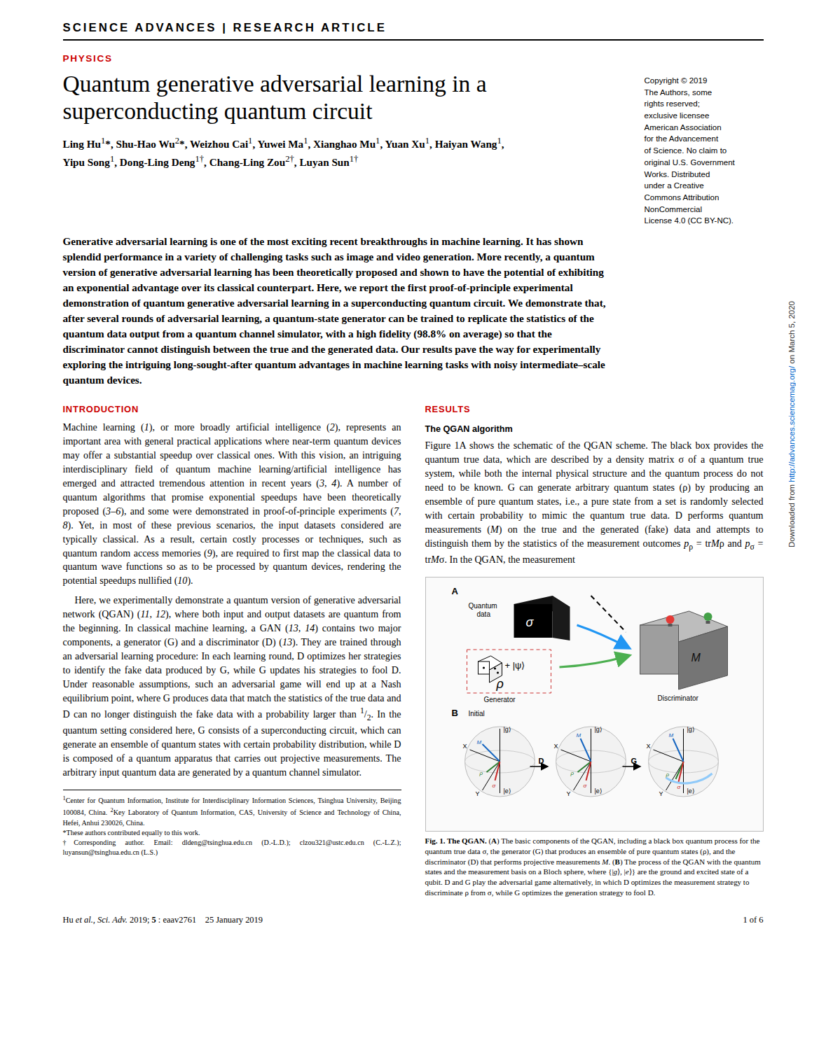SCIENCE ADVANCES | RESEARCH ARTICLE
PHYSICS
Quantum generative adversarial learning in a
superconducting quantum circuit
Ling Hu1*, Shu-Hao Wu2*, Weizhou Cai1, Yuwei Ma1, Xianghao Mu1, Yuan Xu1, Haiyan Wang1,
Yipu Song1, Dong-Ling Deng1†, Chang-Ling Zou2†, Luyan Sun1†
Copyright © 2019
The Authors, some
rights reserved;
exclusive licensee
American Association
for the Advancement
of Science. No claim to
original U.S. Government
Works. Distributed
under a Creative
Commons Attribution
NonCommercial
License 4.0 (CC BY-NC).
Generative adversarial learning is one of the most exciting recent breakthroughs in machine learning. It has shown splendid performance in a variety of challenging tasks such as image and video generation. More recently, a quantum version of generative adversarial learning has been theoretically proposed and shown to have the potential of exhibiting an exponential advantage over its classical counterpart. Here, we report the first proof-of-principle experimental demonstration of quantum generative adversarial learning in a superconducting quantum circuit. We demonstrate that, after several rounds of adversarial learning, a quantum-state generator can be trained to replicate the statistics of the quantum data output from a quantum channel simulator, with a high fidelity (98.8% on average) so that the discriminator cannot distinguish between the true and the generated data. Our results pave the way for experimentally exploring the intriguing long-sought-after quantum advantages in machine learning tasks with noisy intermediate–scale quantum devices.
INTRODUCTION
Machine learning (1), or more broadly artificial intelligence (2), represents an important area with general practical applications where near-term quantum devices may offer a substantial speedup over classical ones. With this vision, an intriguing interdisciplinary field of quantum machine learning/artificial intelligence has emerged and attracted tremendous attention in recent years (3, 4). A number of quantum algorithms that promise exponential speedups have been theoretically proposed (3–6), and some were demonstrated in proof-of-principle experiments (7, 8). Yet, in most of these previous scenarios, the input datasets considered are typically classical. As a result, certain costly processes or techniques, such as quantum random access memories (9), are required to first map the classical data to quantum wave functions so as to be processed by quantum devices, rendering the potential speedups nullified (10).
Here, we experimentally demonstrate a quantum version of generative adversarial network (QGAN) (11, 12), where both input and output datasets are quantum from the beginning. In classical machine learning, a GAN (13, 14) contains two major components, a generator (G) and a discriminator (D) (13). They are trained through an adversarial learning procedure: In each learning round, D optimizes her strategies to identify the fake data produced by G, while G updates his strategies to fool D. Under reasonable assumptions, such an adversarial game will end up at a Nash equilibrium point, where G produces data that match the statistics of the true data and D can no longer distinguish the fake data with a probability larger than 1/2. In the quantum setting considered here, G consists of a superconducting circuit, which can generate an ensemble of quantum states with certain probability distribution, while D is composed of a quantum apparatus that carries out projective measurements. The arbitrary input quantum data are generated by a quantum channel simulator.
1Center for Quantum Information, Institute for Interdisciplinary Information Sciences, Tsinghua University, Beijing 100084, China. 2Key Laboratory of Quantum Information, CAS, University of Science and Technology of China, Hefei, Anhui 230026, China.
*These authors contributed equally to this work.
†Corresponding author. Email: dldeng@tsinghua.edu.cn (D.-L.D.); clzou321@ustc.edu.cn (C.-L.Z.); luyansun@tsinghua.edu.cn (L.S.)
RESULTS
The QGAN algorithm
Figure 1A shows the schematic of the QGAN scheme. The black box provides the quantum true data, which are described by a density matrix σ of a quantum true system, while both the internal physical structure and the quantum process do not need to be known. G can generate arbitrary quantum states (ρ) by producing an ensemble of pure quantum states, i.e., a pure state from a set is randomly selected with certain probability to mimic the quantum true data. D performs quantum measurements (M) on the true and the generated (fake) data and attempts to distinguish them by the statistics of the measurement outcomes pρ = trMρ and pσ = trMσ. In the QGAN, the measurement
A Quantum data σ + |ψ⟩ ρ Generator M Discriminator B Initial |g⟩ |e⟩ X Y M ρ σ D |g⟩ |e⟩ X Y M ρ σ G |g⟩ |e⟩ X Y M ρ σ
Fig. 1. The QGAN. (A) The basic components of the QGAN, including a black box quantum process for the quantum true data σ, the generator (G) that produces an ensemble of pure quantum states (ρ), and the discriminator (D) that performs projective measurements M. (B) The process of the QGAN with the quantum states and the measurement basis on a Bloch sphere, where {|g⟩, |e⟩} are the ground and excited state of a qubit. D and G play the adversarial game alternatively, in which D optimizes the measurement strategy to discriminate ρ from σ, while G optimizes the generation strategy to fool D.
Hu et al., Sci. Adv. 2019; 5 : eaav2761 25 January 2019
1 of 6
Downloaded from http://advances.sciencemag.org/ on March 5, 2020